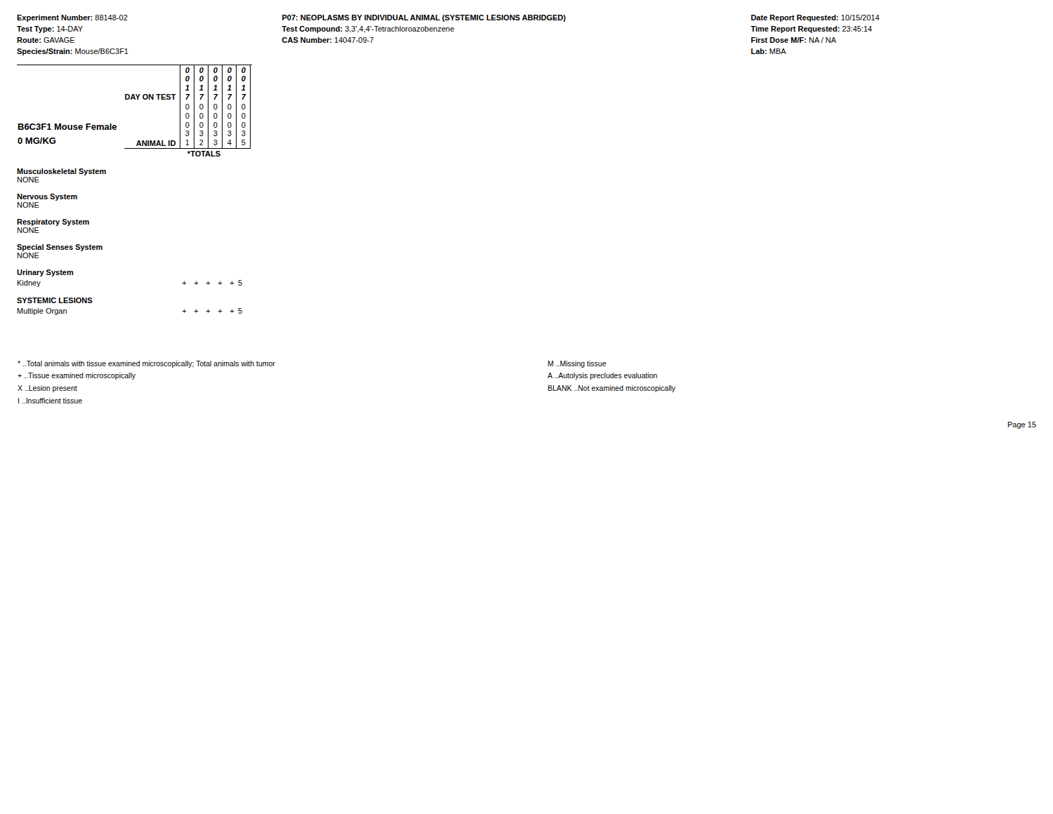| Experiment Number: 88148-02 | P07: NEOPLASMS BY INDIVIDUAL ANIMAL (SYSTEMIC LESIONS ABRIDGED) | Date Report Requested: 10/15/2014 |
| Test Type: 14-DAY | Test Compound: 3,3',4,4'-Tetrachloroazobenzene | Time Report Requested: 23:45:14 |
| Route: GAVAGE | CAS Number: 14047-09-7 | First Dose M/F: NA / NA |
| Species/Strain: Mouse/B6C3F1 | | Lab: MBA |
| B6C3F1 Mouse Female 0 MG/KG | DAY ON TEST | 0 0 1 7 | 0 0 1 7 | 0 0 1 7 | 0 0 1 7 | 0 0 1 7 | |
| ANIMAL ID | 0 0 0 3 1 | 0 0 0 3 2 | 0 0 0 3 3 | 0 0 0 3 4 | 0 0 0 3 5 |
| | | *TOTALS | |
Musculoskeletal System
NONE
Nervous System
NONE
Respiratory System
NONE
Special Senses System
NONE
Urinary System
| Kidney | + | + | + | + | + | 5 |
SYSTEMIC LESIONS
| Multiple Organ | + | + | + | + | + | 5 |
| * ..Total animals with tissue examined microscopically; Total animals with tumor | M ..Missing tissue |
| + ..Tissue examined microscopically | A ..Autolysis precludes evaluation |
| X ..Lesion present | BLANK ..Not examined microscopically |
| I ..Insufficient tissue | |
Page 15